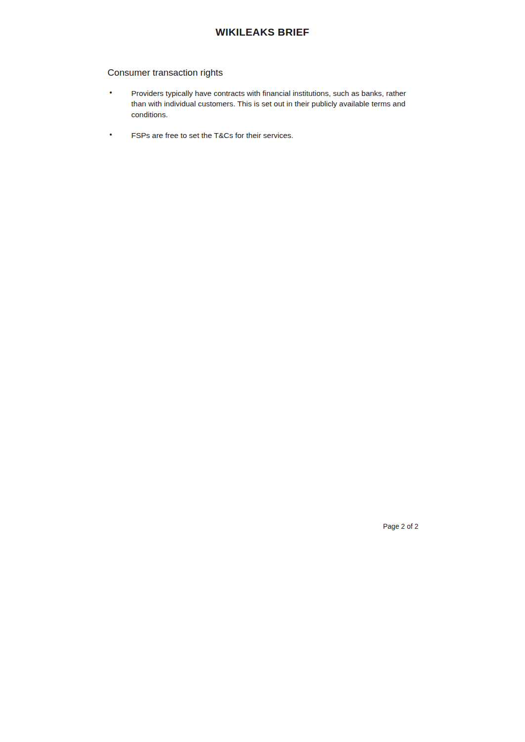WIKILEAKS BRIEF
Consumer transaction rights
Providers typically have contracts with financial institutions, such as banks, rather than with individual customers. This is set out in their publicly available terms and conditions.
FSPs are free to set the T&Cs for their services.
Page 2 of 2